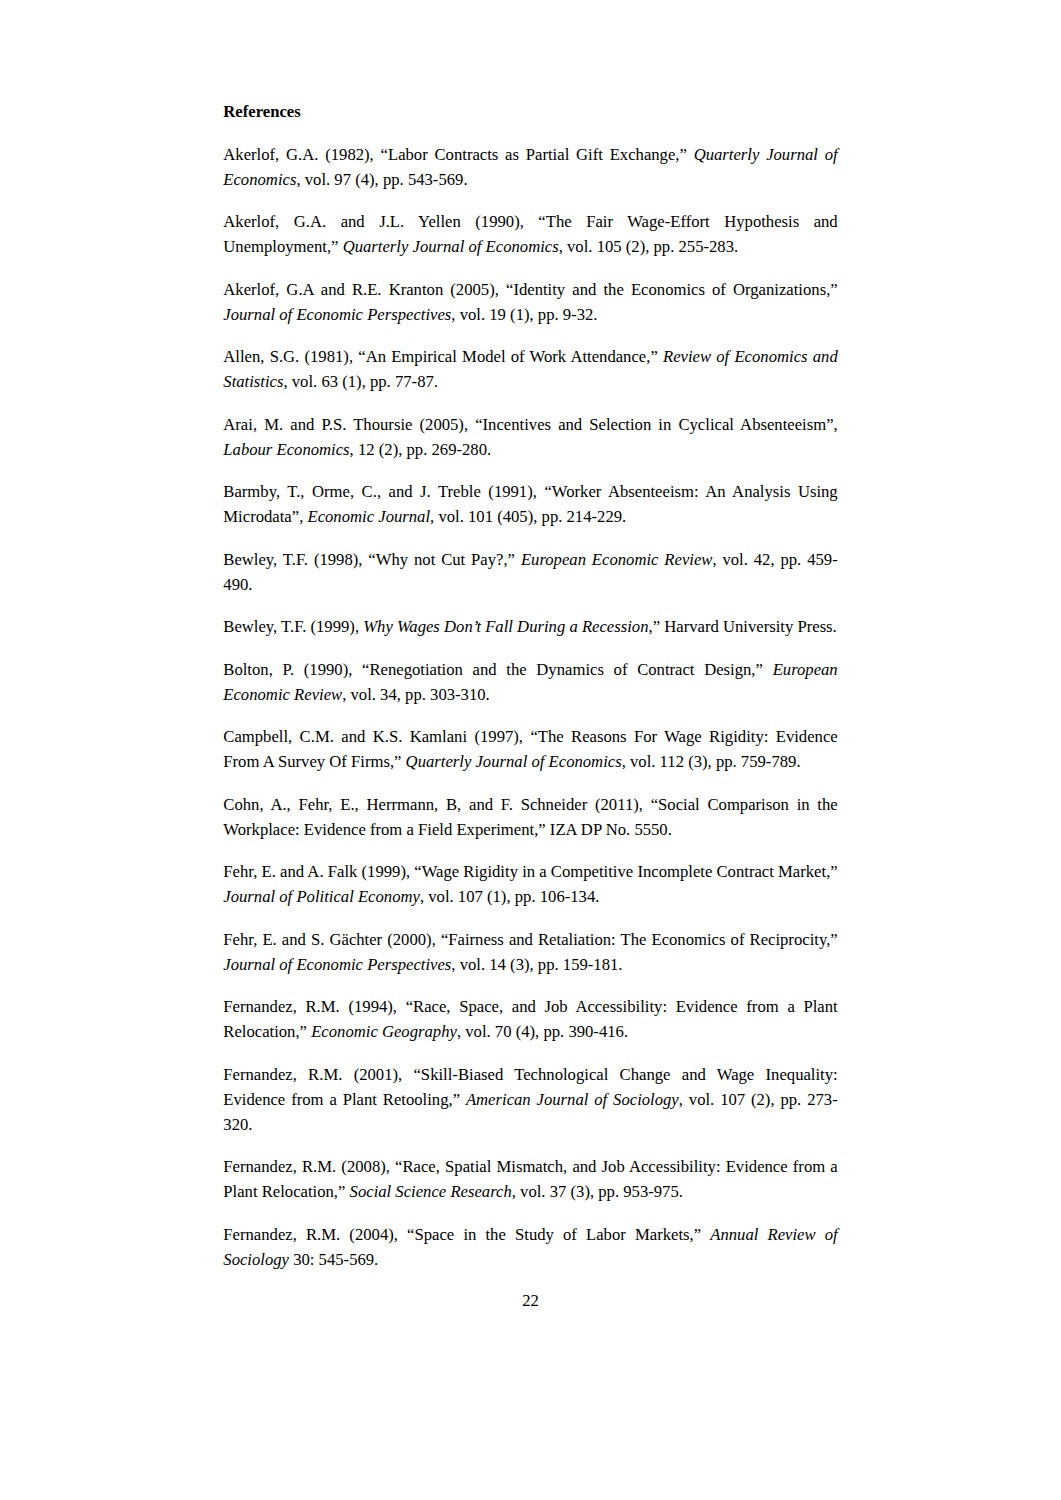References
Akerlof, G.A. (1982), “Labor Contracts as Partial Gift Exchange,” Quarterly Journal of Economics, vol. 97 (4), pp. 543-569.
Akerlof, G.A. and J.L. Yellen (1990), “The Fair Wage-Effort Hypothesis and Unemployment,” Quarterly Journal of Economics, vol. 105 (2), pp. 255-283.
Akerlof, G.A and R.E. Kranton (2005), “Identity and the Economics of Organizations,” Journal of Economic Perspectives, vol. 19 (1), pp. 9-32.
Allen, S.G. (1981), “An Empirical Model of Work Attendance,” Review of Economics and Statistics, vol. 63 (1), pp. 77-87.
Arai, M. and P.S. Thoursie (2005), “Incentives and Selection in Cyclical Absenteeism”, Labour Economics, 12 (2), pp. 269-280.
Barmby, T., Orme, C., and J. Treble (1991), “Worker Absenteeism: An Analysis Using Microdata”, Economic Journal, vol. 101 (405), pp. 214-229.
Bewley, T.F. (1998), “Why not Cut Pay?,” European Economic Review, vol. 42, pp. 459-490.
Bewley, T.F. (1999), Why Wages Don’t Fall During a Recession,” Harvard University Press.
Bolton, P. (1990), “Renegotiation and the Dynamics of Contract Design,” European Economic Review, vol. 34, pp. 303-310.
Campbell, C.M. and K.S. Kamlani (1997), “The Reasons For Wage Rigidity: Evidence From A Survey Of Firms,” Quarterly Journal of Economics, vol. 112 (3), pp. 759-789.
Cohn, A., Fehr, E., Herrmann, B, and F. Schneider (2011), “Social Comparison in the Workplace: Evidence from a Field Experiment,” IZA DP No. 5550.
Fehr, E. and A. Falk (1999), “Wage Rigidity in a Competitive Incomplete Contract Market,” Journal of Political Economy, vol. 107 (1), pp. 106-134.
Fehr, E. and S. Gächter (2000), “Fairness and Retaliation: The Economics of Reciprocity,” Journal of Economic Perspectives, vol. 14 (3), pp. 159-181.
Fernandez, R.M. (1994), “Race, Space, and Job Accessibility: Evidence from a Plant Relocation,” Economic Geography, vol. 70 (4), pp. 390-416.
Fernandez, R.M. (2001), “Skill-Biased Technological Change and Wage Inequality: Evidence from a Plant Retooling,” American Journal of Sociology, vol. 107 (2), pp. 273-320.
Fernandez, R.M. (2008), “Race, Spatial Mismatch, and Job Accessibility: Evidence from a Plant Relocation,” Social Science Research, vol. 37 (3), pp. 953-975.
Fernandez, R.M. (2004), “Space in the Study of Labor Markets,” Annual Review of Sociology 30: 545-569.
22